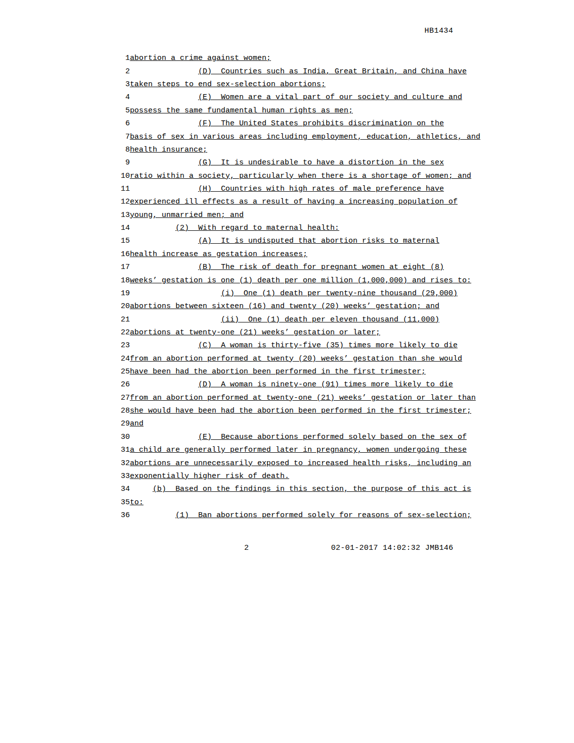HB1434
| 1 | abortion a crime against women; |
| 2 | (D) Countries such as India, Great Britain, and China have |
| 3 | taken steps to end sex-selection abortions; |
| 4 | (E) Women are a vital part of our society and culture and |
| 5 | possess the same fundamental human rights as men; |
| 6 | (F) The United States prohibits discrimination on the |
| 7 | basis of sex in various areas including employment, education, athletics, and |
| 8 | health insurance; |
| 9 | (G) It is undesirable to have a distortion in the sex |
| 10 | ratio within a society, particularly when there is a shortage of women; and |
| 11 | (H) Countries with high rates of male preference have |
| 12 | experienced ill effects as a result of having a increasing population of |
| 13 | young, unmarried men; and |
| 14 | (2) With regard to maternal health: |
| 15 | (A) It is undisputed that abortion risks to maternal |
| 16 | health increase as gestation increases; |
| 17 | (B) The risk of death for pregnant women at eight (8) |
| 18 | weeks’ gestation is one (1) death per one million (1,000,000) and rises to: |
| 19 | (i) One (1) death per twenty-nine thousand (29,000) |
| 20 | abortions between sixteen (16) and twenty (20) weeks’ gestation; and |
| 21 | (ii) One (1) death per eleven thousand (11,000) |
| 22 | abortions at twenty-one (21) weeks’ gestation or later; |
| 23 | (C) A woman is thirty-five (35) times more likely to die |
| 24 | from an abortion performed at twenty (20) weeks’ gestation than she would |
| 25 | have been had the abortion been performed in the first trimester; |
| 26 | (D) A woman is ninety-one (91) times more likely to die |
| 27 | from an abortion performed at twenty-one (21) weeks’ gestation or later than |
| 28 | she would have been had the abortion been performed in the first trimester; |
| 29 | and |
| 30 | (E) Because abortions performed solely based on the sex of |
| 31 | a child are generally performed later in pregnancy, women undergoing these |
| 32 | abortions are unnecessarily exposed to increased health risks, including an |
| 33 | exponentially higher risk of death. |
| 34 | (b) Based on the findings in this section, the purpose of this act is |
| 35 | to: |
| 36 | (1) Ban abortions performed solely for reasons of sex-selection; |
2 02-01-2017 14:02:32 JMB146